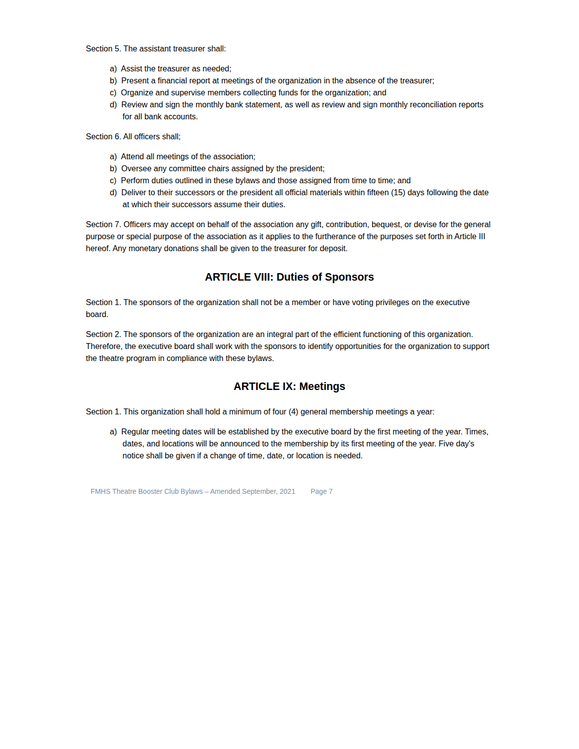Section 5. The assistant treasurer shall:
a) Assist the treasurer as needed;
b) Present a financial report at meetings of the organization in the absence of the treasurer;
c) Organize and supervise members collecting funds for the organization; and
d) Review and sign the monthly bank statement, as well as review and sign monthly reconciliation reports for all bank accounts.
Section 6. All officers shall;
a) Attend all meetings of the association;
b) Oversee any committee chairs assigned by the president;
c) Perform duties outlined in these bylaws and those assigned from time to time; and
d) Deliver to their successors or the president all official materials within fifteen (15) days following the date at which their successors assume their duties.
Section 7. Officers may accept on behalf of the association any gift, contribution, bequest, or devise for the general purpose or special purpose of the association as it applies to the furtherance of the purposes set forth in Article III hereof. Any monetary donations shall be given to the treasurer for deposit.
ARTICLE VIII: Duties of Sponsors
Section 1. The sponsors of the organization shall not be a member or have voting privileges on the executive board.
Section 2. The sponsors of the organization are an integral part of the efficient functioning of this organization. Therefore, the executive board shall work with the sponsors to identify opportunities for the organization to support the theatre program in compliance with these bylaws.
ARTICLE IX: Meetings
Section 1. This organization shall hold a minimum of four (4) general membership meetings a year:
a) Regular meeting dates will be established by the executive board by the first meeting of the year. Times, dates, and locations will be announced to the membership by its first meeting of the year. Five day's notice shall be given if a change of time, date, or location is needed.
FMHS Theatre Booster Club Bylaws – Amended September, 2021Page 7